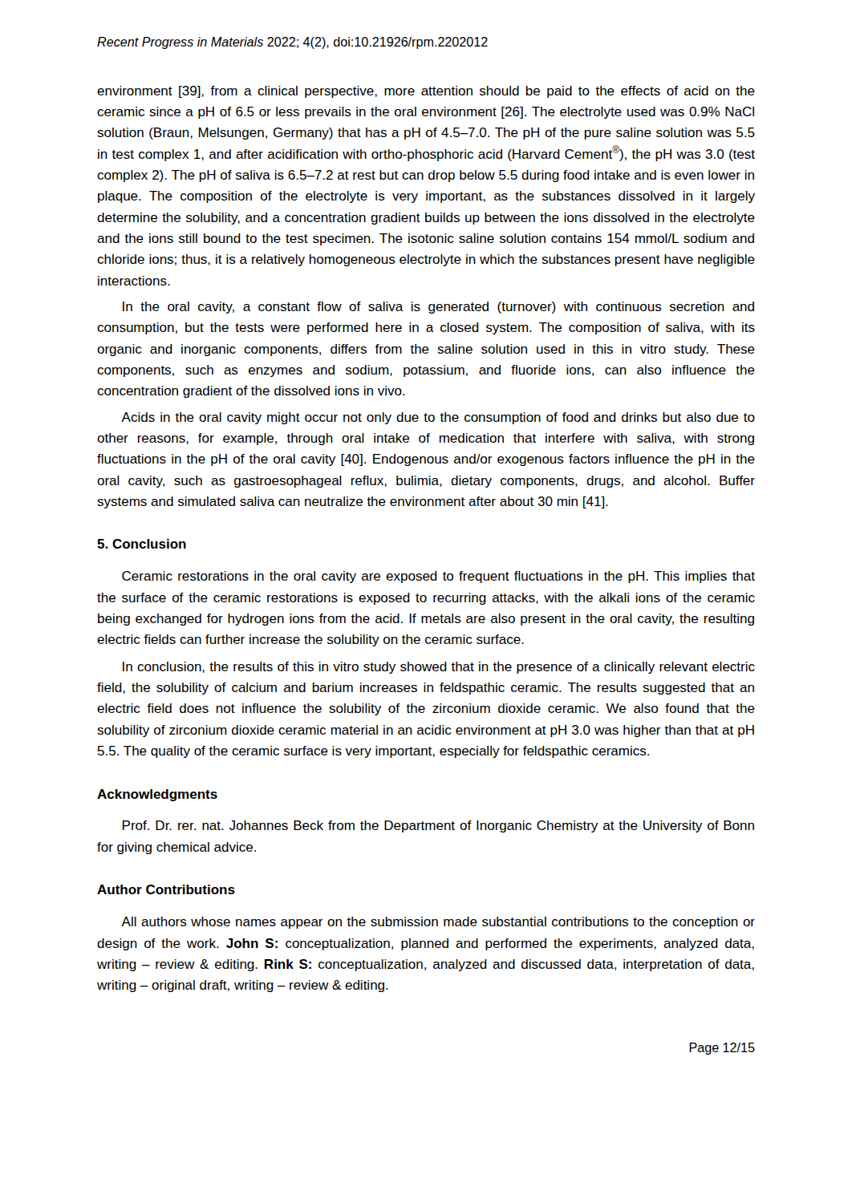Recent Progress in Materials 2022; 4(2), doi:10.21926/rpm.2202012
environment [39], from a clinical perspective, more attention should be paid to the effects of acid on the ceramic since a pH of 6.5 or less prevails in the oral environment [26]. The electrolyte used was 0.9% NaCl solution (Braun, Melsungen, Germany) that has a pH of 4.5–7.0. The pH of the pure saline solution was 5.5 in test complex 1, and after acidification with ortho-phosphoric acid (Harvard Cement®), the pH was 3.0 (test complex 2). The pH of saliva is 6.5–7.2 at rest but can drop below 5.5 during food intake and is even lower in plaque. The composition of the electrolyte is very important, as the substances dissolved in it largely determine the solubility, and a concentration gradient builds up between the ions dissolved in the electrolyte and the ions still bound to the test specimen. The isotonic saline solution contains 154 mmol/L sodium and chloride ions; thus, it is a relatively homogeneous electrolyte in which the substances present have negligible interactions.
In the oral cavity, a constant flow of saliva is generated (turnover) with continuous secretion and consumption, but the tests were performed here in a closed system. The composition of saliva, with its organic and inorganic components, differs from the saline solution used in this in vitro study. These components, such as enzymes and sodium, potassium, and fluoride ions, can also influence the concentration gradient of the dissolved ions in vivo.
Acids in the oral cavity might occur not only due to the consumption of food and drinks but also due to other reasons, for example, through oral intake of medication that interfere with saliva, with strong fluctuations in the pH of the oral cavity [40]. Endogenous and/or exogenous factors influence the pH in the oral cavity, such as gastroesophageal reflux, bulimia, dietary components, drugs, and alcohol. Buffer systems and simulated saliva can neutralize the environment after about 30 min [41].
5. Conclusion
Ceramic restorations in the oral cavity are exposed to frequent fluctuations in the pH. This implies that the surface of the ceramic restorations is exposed to recurring attacks, with the alkali ions of the ceramic being exchanged for hydrogen ions from the acid. If metals are also present in the oral cavity, the resulting electric fields can further increase the solubility on the ceramic surface.
In conclusion, the results of this in vitro study showed that in the presence of a clinically relevant electric field, the solubility of calcium and barium increases in feldspathic ceramic. The results suggested that an electric field does not influence the solubility of the zirconium dioxide ceramic. We also found that the solubility of zirconium dioxide ceramic material in an acidic environment at pH 3.0 was higher than that at pH 5.5. The quality of the ceramic surface is very important, especially for feldspathic ceramics.
Acknowledgments
Prof. Dr. rer. nat. Johannes Beck from the Department of Inorganic Chemistry at the University of Bonn for giving chemical advice.
Author Contributions
All authors whose names appear on the submission made substantial contributions to the conception or design of the work. John S: conceptualization, planned and performed the experiments, analyzed data, writing – review & editing. Rink S: conceptualization, analyzed and discussed data, interpretation of data, writing – original draft, writing – review & editing.
Page 12/15